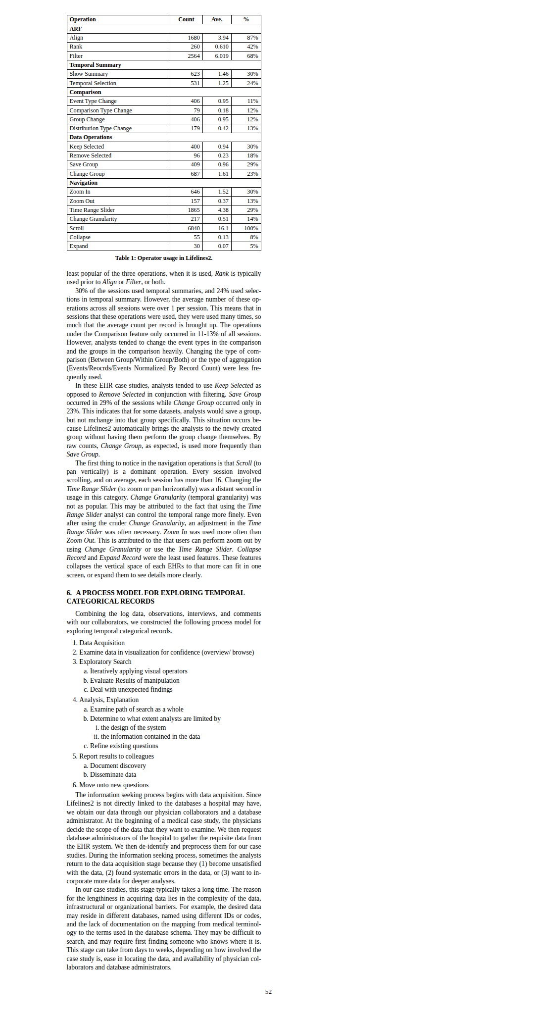| Operation | Count | Ave. | % |
| --- | --- | --- | --- |
| ARF |
| Align | 1680 | 3.94 | 87% |
| Rank | 260 | 0.610 | 42% |
| Filter | 2564 | 6.019 | 68% |
| Temporal Summary |
| Show Summary | 623 | 1.46 | 30% |
| Temporal Selection | 531 | 1.25 | 24% |
| Comparison |
| Event Type Change | 406 | 0.95 | 11% |
| Comparison Type Change | 79 | 0.18 | 12% |
| Group Change | 406 | 0.95 | 12% |
| Distribution Type Change | 179 | 0.42 | 13% |
| Data Operations |
| Keep Selected | 400 | 0.94 | 30% |
| Remove Selected | 96 | 0.23 | 18% |
| Save Group | 409 | 0.96 | 29% |
| Change Group | 687 | 1.61 | 23% |
| Navigation |
| Zoom In | 646 | 1.52 | 30% |
| Zoom Out | 157 | 0.37 | 13% |
| Time Range Slider | 1865 | 4.38 | 29% |
| Change Granularity | 217 | 0.51 | 14% |
| Scroll | 6840 | 16.1 | 100% |
| Collapse | 55 | 0.13 | 8% |
| Expand | 30 | 0.07 | 5% |
Table 1: Operator usage in Lifelines2.
least popular of the three operations, when it is used, Rank is typically used prior to Align or Filter, or both.
30% of the sessions used temporal summaries, and 24% used selections in temporal summary. However, the average number of these operations across all sessions were over 1 per session. This means that in sessions that these operations were used, they were used many times, so much that the average count per record is brought up. The operations under the Comparison feature only occurred in 11-13% of all sessions. However, analysts tended to change the event types in the comparison and the groups in the comparison heavily. Changing the type of comparison (Between Group/Within Group/Both) or the type of aggregation (Events/Reocrds/Events Normalized By Record Count) were less frequently used.
In these EHR case studies, analysts tended to use Keep Selected as opposed to Remove Selected in conjunction with filtering. Save Group occurred in 29% of the sessions while Change Group occurred only in 23%. This indicates that for some datasets, analysts would save a group, but not mchange into that group specifically. This situation occurs because Lifelines2 automatically brings the analysts to the newly created group without having them perform the group change themselves. By raw counts, Change Group, as expected, is used more frequently than Save Group.
The first thing to notice in the navigation operations is that Scroll (to pan vertically) is a dominant operation. Every session involved scrolling, and on average, each session has more than 16. Changing the Time Range Slider (to zoom or pan horizontally) was a distant second in usage in this category. Change Granularity (temporal granularity) was not as popular. This may be attributed to the fact that using the Time Range Slider analyst can control the temporal range more finely. Even after using the cruder Change Granularity, an adjustment in the Time Range Slider was often necessary. Zoom In was used more often than Zoom Out. This is attributed to the that users can perform zoom out by using Change Granularity or use the Time Range Slider. Collapse Record and Expand Record were the least used features. These features collapses the vertical space of each EHRs to that more can fit in one screen, or expand them to see details more clearly.
6. A Process Model for Exploring Temporal Categorical Records
Combining the log data, observations, interviews, and comments with our collaborators, we constructed the following process model for exploring temporal categorical records.
Data Acquisition
Examine data in visualization for confidence (overview/ browse)
Exploratory Search
Iteratively applying visual operators
Evaluate Results of manipulation
Deal with unexpected findings
Analysis, Explanation
Examine path of search as a whole
Determine to what extent analysts are limited by
the design of the system
the information contained in the data
Refine existing questions
Report results to colleagues
Document discovery
Disseminate data
Move onto new questions
The information seeking process begins with data acquisition. Since Lifelines2 is not directly linked to the databases a hospital may have, we obtain our data through our physician collaborators and a database administrator. At the beginning of a medical case study, the physicians decide the scope of the data that they want to examine. We then request database administrators of the hospital to gather the requisite data from the EHR system. We then de-identify and preprocess them for our case studies. During the information seeking process, sometimes the analysts return to the data acquisition stage because they (1) become unsatisfied with the data, (2) found systematic errors in the data, or (3) want to incorporate more data for deeper analyses.
In our case studies, this stage typically takes a long time. The reason for the lengthiness in acquiring data lies in the complexity of the data, infrastructural or organizational barriers. For example, the desired data may reside in different databases, named using different IDs or codes, and the lack of documentation on the mapping from medical terminology to the terms used in the database schema. They may be difficult to search, and may require first finding someone who knows where it is. This stage can take from days to weeks, depending on how involved the case study is, ease in locating the data, and availability of physician collaborators and database administrators.
52